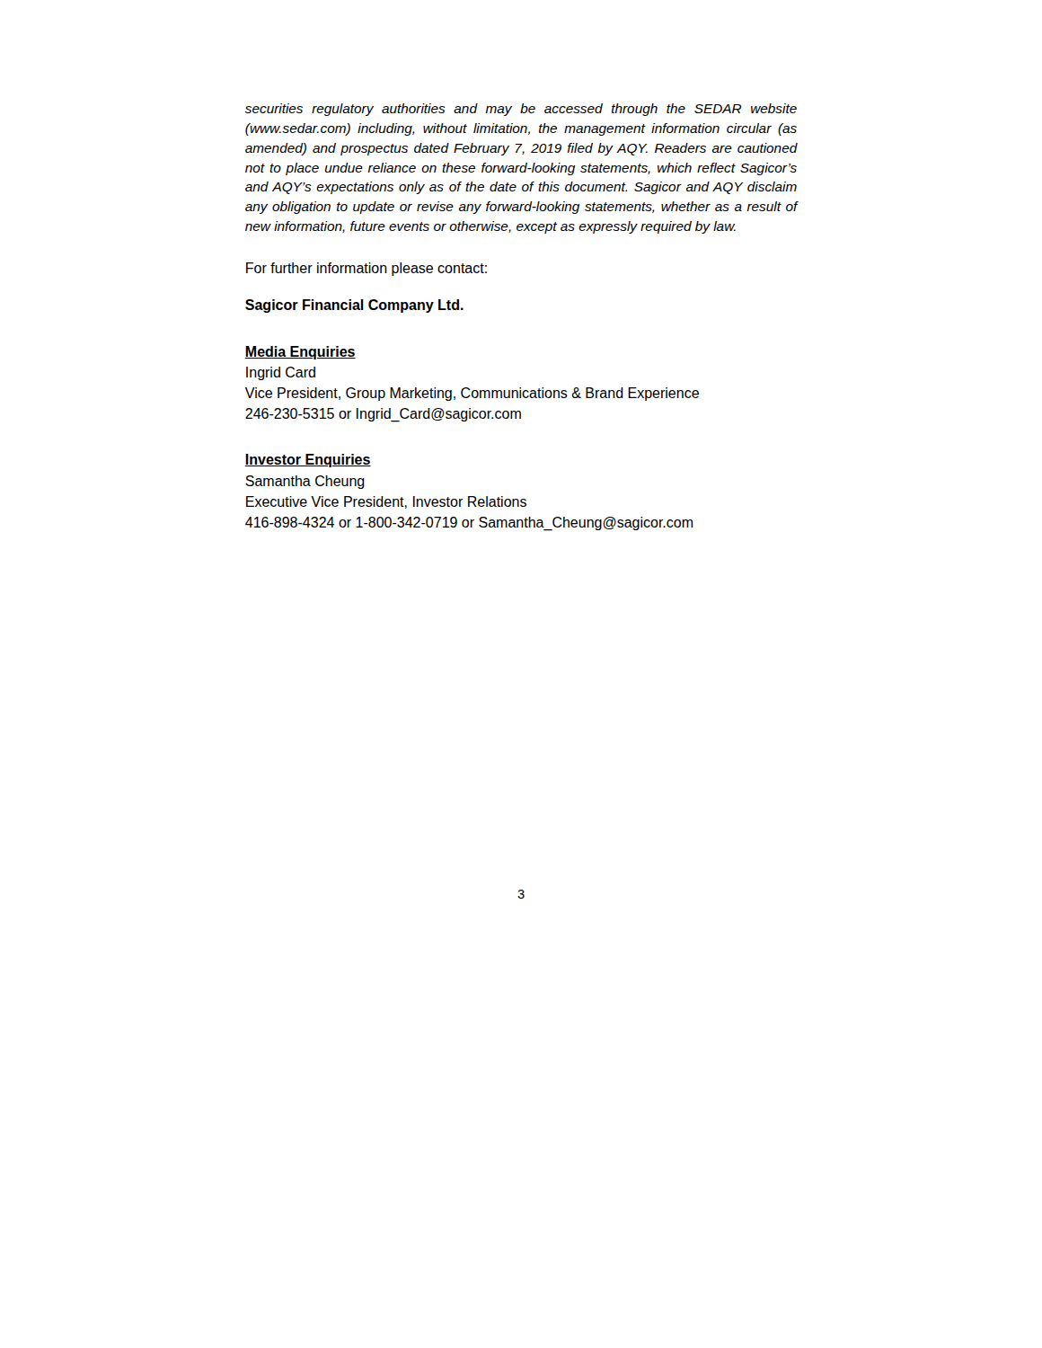securities regulatory authorities and may be accessed through the SEDAR website (www.sedar.com) including, without limitation, the management information circular (as amended) and prospectus dated February 7, 2019 filed by AQY. Readers are cautioned not to place undue reliance on these forward-looking statements, which reflect Sagicor’s and AQY’s expectations only as of the date of this document. Sagicor and AQY disclaim any obligation to update or revise any forward-looking statements, whether as a result of new information, future events or otherwise, except as expressly required by law.
For further information please contact:
Sagicor Financial Company Ltd.
Media Enquiries
Ingrid Card
Vice President, Group Marketing, Communications & Brand Experience
246-230-5315 or Ingrid_Card@sagicor.com
Investor Enquiries
Samantha Cheung
Executive Vice President, Investor Relations
416-898-4324 or 1-800-342-0719 or Samantha_Cheung@sagicor.com
3